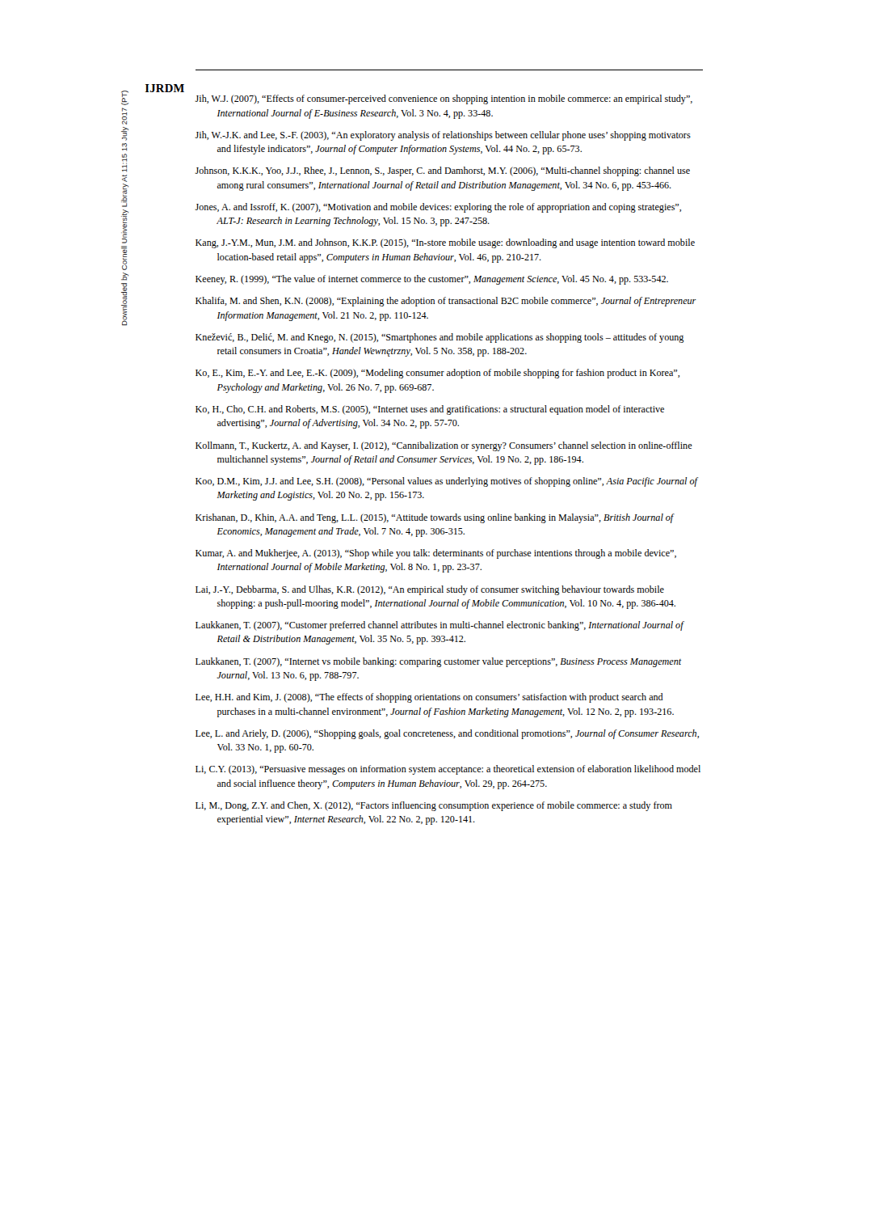IJRDM
Downloaded by Cornell University Library At 11:15 13 July 2017 (PT)
Jih, W.J. (2007), “Effects of consumer-perceived convenience on shopping intention in mobile commerce: an empirical study”, International Journal of E-Business Research, Vol. 3 No. 4, pp. 33-48.
Jih, W.-J.K. and Lee, S.-F. (2003), “An exploratory analysis of relationships between cellular phone uses’ shopping motivators and lifestyle indicators”, Journal of Computer Information Systems, Vol. 44 No. 2, pp. 65-73.
Johnson, K.K.K., Yoo, J.J., Rhee, J., Lennon, S., Jasper, C. and Damhorst, M.Y. (2006), “Multi-channel shopping: channel use among rural consumers”, International Journal of Retail and Distribution Management, Vol. 34 No. 6, pp. 453-466.
Jones, A. and Issroff, K. (2007), “Motivation and mobile devices: exploring the role of appropriation and coping strategies”, ALT-J: Research in Learning Technology, Vol. 15 No. 3, pp. 247-258.
Kang, J.-Y.M., Mun, J.M. and Johnson, K.K.P. (2015), “In-store mobile usage: downloading and usage intention toward mobile location-based retail apps”, Computers in Human Behaviour, Vol. 46, pp. 210-217.
Keeney, R. (1999), “The value of internet commerce to the customer”, Management Science, Vol. 45 No. 4, pp. 533-542.
Khalifa, M. and Shen, K.N. (2008), “Explaining the adoption of transactional B2C mobile commerce”, Journal of Entrepreneur Information Management, Vol. 21 No. 2, pp. 110-124.
Knežević, B., Delić, M. and Knego, N. (2015), “Smartphones and mobile applications as shopping tools – attitudes of young retail consumers in Croatia”, Handel Wewnętrzny, Vol. 5 No. 358, pp. 188-202.
Ko, E., Kim, E.-Y. and Lee, E.-K. (2009), “Modeling consumer adoption of mobile shopping for fashion product in Korea”, Psychology and Marketing, Vol. 26 No. 7, pp. 669-687.
Ko, H., Cho, C.H. and Roberts, M.S. (2005), “Internet uses and gratifications: a structural equation model of interactive advertising”, Journal of Advertising, Vol. 34 No. 2, pp. 57-70.
Kollmann, T., Kuckertz, A. and Kayser, I. (2012), “Cannibalization or synergy? Consumers’ channel selection in online-offline multichannel systems”, Journal of Retail and Consumer Services, Vol. 19 No. 2, pp. 186-194.
Koo, D.M., Kim, J.J. and Lee, S.H. (2008), “Personal values as underlying motives of shopping online”, Asia Pacific Journal of Marketing and Logistics, Vol. 20 No. 2, pp. 156-173.
Krishanan, D., Khin, A.A. and Teng, L.L. (2015), “Attitude towards using online banking in Malaysia”, British Journal of Economics, Management and Trade, Vol. 7 No. 4, pp. 306-315.
Kumar, A. and Mukherjee, A. (2013), “Shop while you talk: determinants of purchase intentions through a mobile device”, International Journal of Mobile Marketing, Vol. 8 No. 1, pp. 23-37.
Lai, J.-Y., Debbarma, S. and Ulhas, K.R. (2012), “An empirical study of consumer switching behaviour towards mobile shopping: a push-pull-mooring model”, International Journal of Mobile Communication, Vol. 10 No. 4, pp. 386-404.
Laukkanen, T. (2007), “Customer preferred channel attributes in multi-channel electronic banking”, International Journal of Retail & Distribution Management, Vol. 35 No. 5, pp. 393-412.
Laukkanen, T. (2007), “Internet vs mobile banking: comparing customer value perceptions”, Business Process Management Journal, Vol. 13 No. 6, pp. 788-797.
Lee, H.H. and Kim, J. (2008), “The effects of shopping orientations on consumers’ satisfaction with product search and purchases in a multi-channel environment”, Journal of Fashion Marketing Management, Vol. 12 No. 2, pp. 193-216.
Lee, L. and Ariely, D. (2006), “Shopping goals, goal concreteness, and conditional promotions”, Journal of Consumer Research, Vol. 33 No. 1, pp. 60-70.
Li, C.Y. (2013), “Persuasive messages on information system acceptance: a theoretical extension of elaboration likelihood model and social influence theory”, Computers in Human Behaviour, Vol. 29, pp. 264-275.
Li, M., Dong, Z.Y. and Chen, X. (2012), “Factors influencing consumption experience of mobile commerce: a study from experiential view”, Internet Research, Vol. 22 No. 2, pp. 120-141.